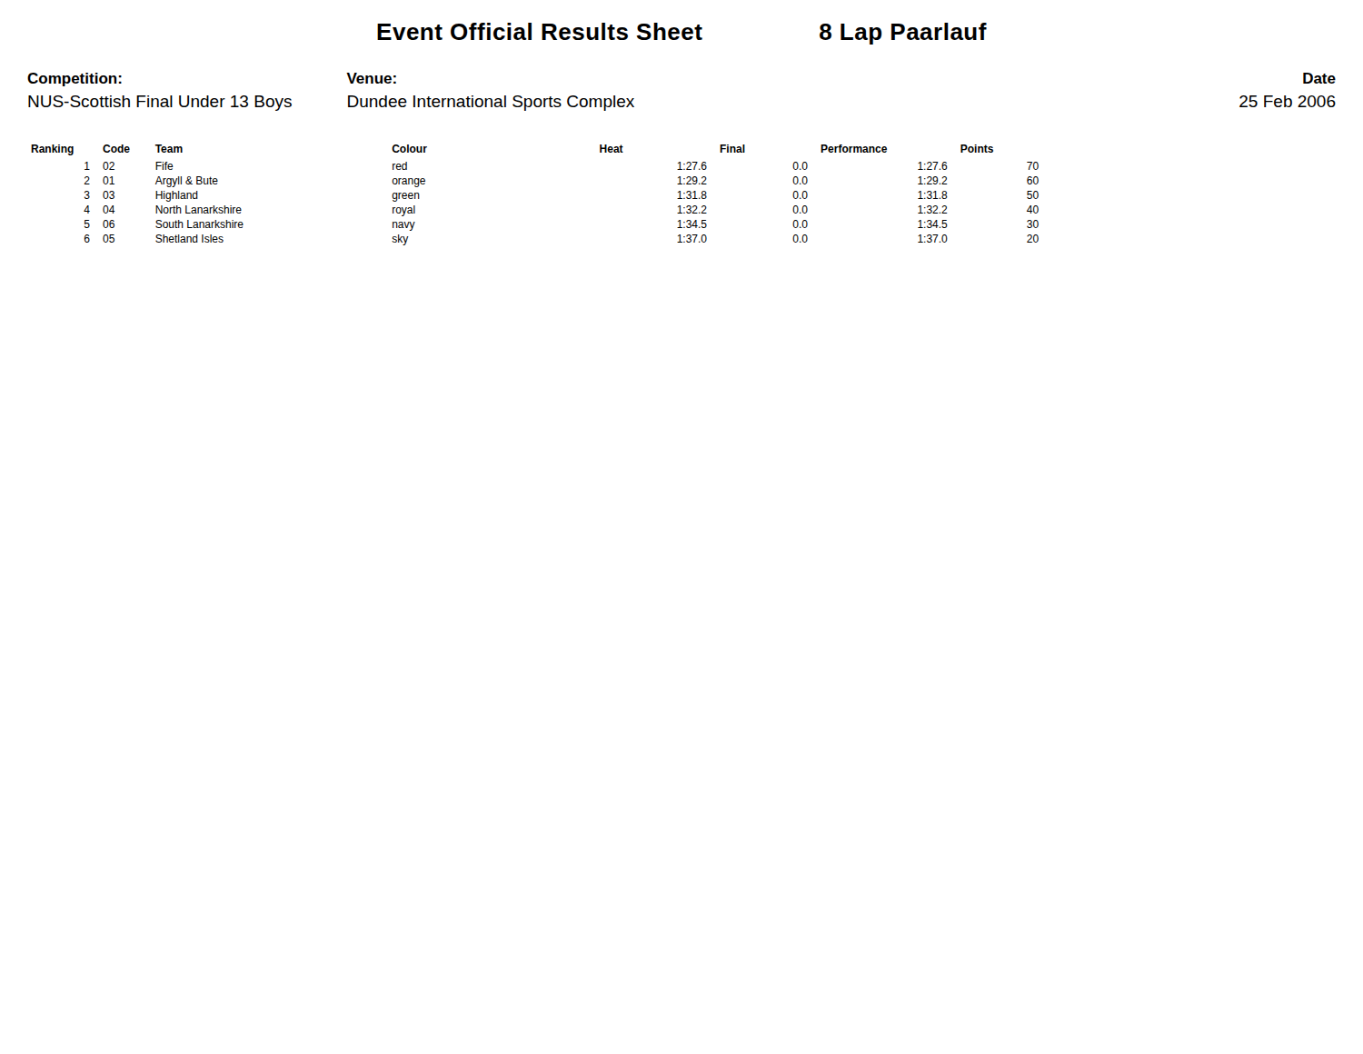Event Official Results Sheet 8 Lap Paarlauf
Competition:
NUS-Scottish Final Under 13 Boys
Venue:
Dundee International Sports Complex
Date
25 Feb 2006
| Ranking | Code | Team | Colour | Heat | Final | Performance | Points |
| --- | --- | --- | --- | --- | --- | --- | --- |
| 1 | 02 | Fife | red | 1:27.6 | 0.0 | 1:27.6 | 70 |
| 2 | 01 | Argyll & Bute | orange | 1:29.2 | 0.0 | 1:29.2 | 60 |
| 3 | 03 | Highland | green | 1:31.8 | 0.0 | 1:31.8 | 50 |
| 4 | 04 | North Lanarkshire | royal | 1:32.2 | 0.0 | 1:32.2 | 40 |
| 5 | 06 | South Lanarkshire | navy | 1:34.5 | 0.0 | 1:34.5 | 30 |
| 6 | 05 | Shetland Isles | sky | 1:37.0 | 0.0 | 1:37.0 | 20 |